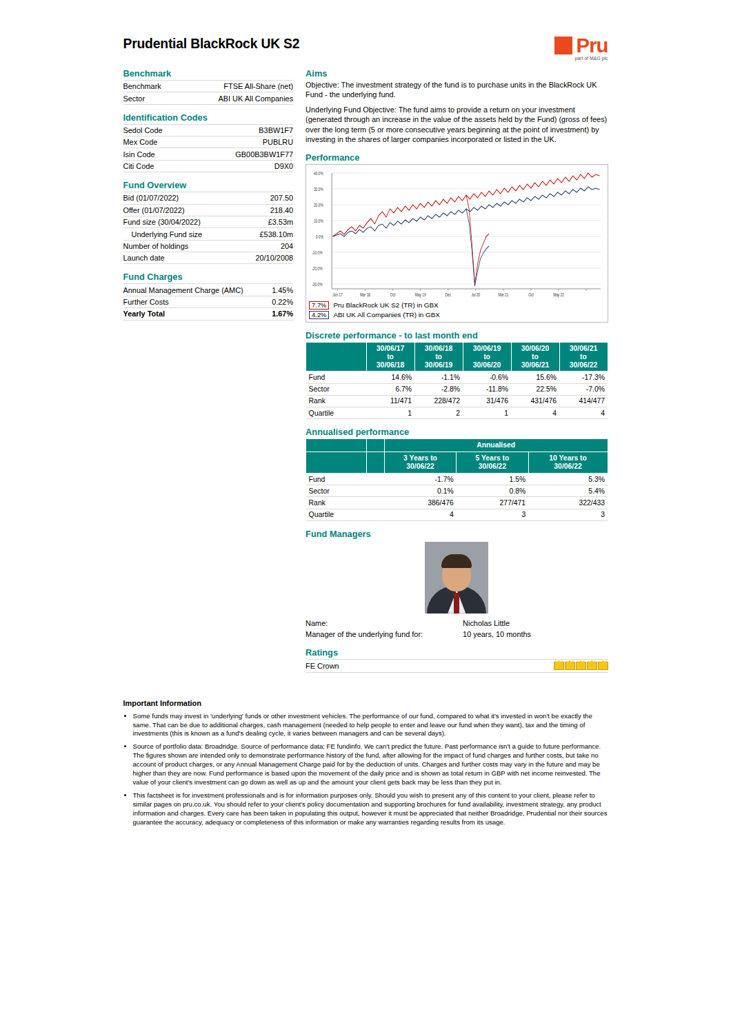Prudential BlackRock UK S2
Pru
part of M&G plc
Benchmark
| Benchmark | FTSE All-Share (net) |
| Sector | ABI UK All Companies |
Identification Codes
| Sedol Code | B3BW1F7 |
| Mex Code | PUBLRU |
| Isin Code | GB00B3BW1F77 |
| Citi Code | D9X0 |
Fund Overview
| Bid (01/07/2022) | 207.50 |
| Offer (01/07/2022) | 218.40 |
| Fund size (30/04/2022) | £3.53m |
| Underlying Fund size | £538.10m |
| Number of holdings | 204 |
| Launch date | 20/10/2008 |
Fund Charges
| Annual Management Charge (AMC) | 1.45% |
| Further Costs | 0.22% |
| Yearly Total | 1.67% |
Aims
Objective: The investment strategy of the fund is to purchase units in the BlackRock UK Fund - the underlying fund.
Underlying Fund Objective: The fund aims to provide a return on your investment (generated through an increase in the value of the assets held by the Fund) (gross of fees) over the long term (5 or more consecutive years beginning at the point of investment) by investing in the shares of larger companies incorporated or listed in the UK.
Performance
40.0% 30.0% 20.0% 10.0% 0.0% -10.0% -20.0% -30.0% Jun 17 Mar 18 Oct May 19 Dec Jul 20 Mar 21 Oct May 22
7.7% Pru BlackRock UK S2 (TR) in GBX
4.2% ABI UK All Companies (TR) in GBX
Discrete performance - to last month end
| | 30/06/17 to 30/06/18 | 30/06/18 to 30/06/19 | 30/06/19 to 30/06/20 | 30/06/20 to 30/06/21 | 30/06/21 to 30/06/22 |
| --- | --- | --- | --- | --- | --- |
| Fund | 14.6% | -1.1% | -0.6% | 15.6% | -17.3% |
| Sector | 6.7% | -2.8% | -11.8% | 22.5% | -7.0% |
| Rank | 11/471 | 228/472 | 31/476 | 431/476 | 414/477 |
| Quartile | 1 | 2 | 1 | 4 | 4 |
Annualised performance
| | | Annualised |
| --- | --- | --- |
| | | 3 Years to 30/06/22 | 5 Years to 30/06/22 | 10 Years to 30/06/22 |
| Fund | | -1.7% | 1.5% | 5.3% |
| Sector | | 0.1% | 0.8% | 5.4% |
| Rank | | 386/476 | 277/471 | 322/433 |
| Quartile | | 4 | 3 | 3 |
Fund Managers
| Name: | Nicholas Little |
| Manager of the underlying fund for: | 10 years, 10 months |
Ratings
FE Crown
Important Information
Some funds may invest in 'underlying' funds or other investment vehicles. The performance of our fund, compared to what it's invested in won't be exactly the same. That can be due to additional charges, cash management (needed to help people to enter and leave our fund when they want), tax and the timing of investments (this is known as a fund's dealing cycle, it varies between managers and can be several days).
Source of portfolio data: Broadridge. Source of performance data: FE fundinfo. We can't predict the future. Past performance isn't a guide to future performance. The figures shown are intended only to demonstrate performance history of the fund, after allowing for the impact of fund charges and further costs, but take no account of product charges, or any Annual Management Charge paid for by the deduction of units. Charges and further costs may vary in the future and may be higher than they are now. Fund performance is based upon the movement of the daily price and is shown as total return in GBP with net income reinvested. The value of your client's investment can go down as well as up and the amount your client gets back may be less than they put in.
This factsheet is for investment professionals and is for information purposes only. Should you wish to present any of this content to your client, please refer to similar pages on pru.co.uk. You should refer to your client's policy documentation and supporting brochures for fund availability, investment strategy, any product information and charges. Every care has been taken in populating this output, however it must be appreciated that neither Broadridge, Prudential nor their sources guarantee the accuracy, adequacy or completeness of this information or make any warranties regarding results from its usage.